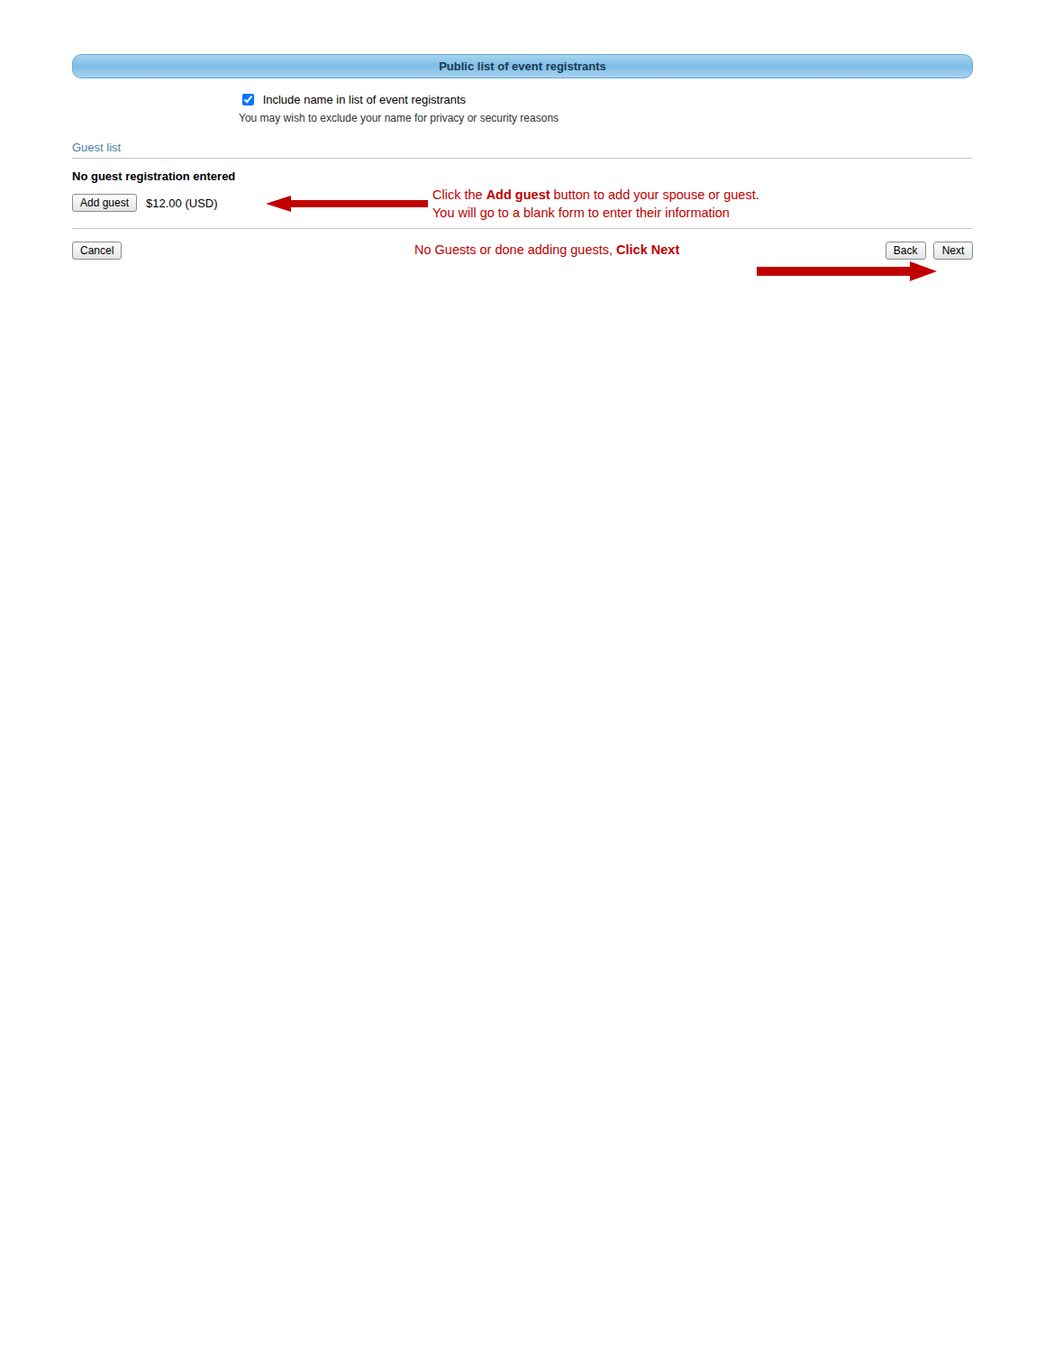Public list of event registrants
Include name in list of event registrants
You may wish to exclude your name for privacy or security reasons
Guest list
No guest registration entered
Add guest $12.00 (USD)
Click the Add guest button to add your spouse or guest.
You will go to a blank form to enter their information
Cancel
No Guests or done adding guests, Click Next
Back Next